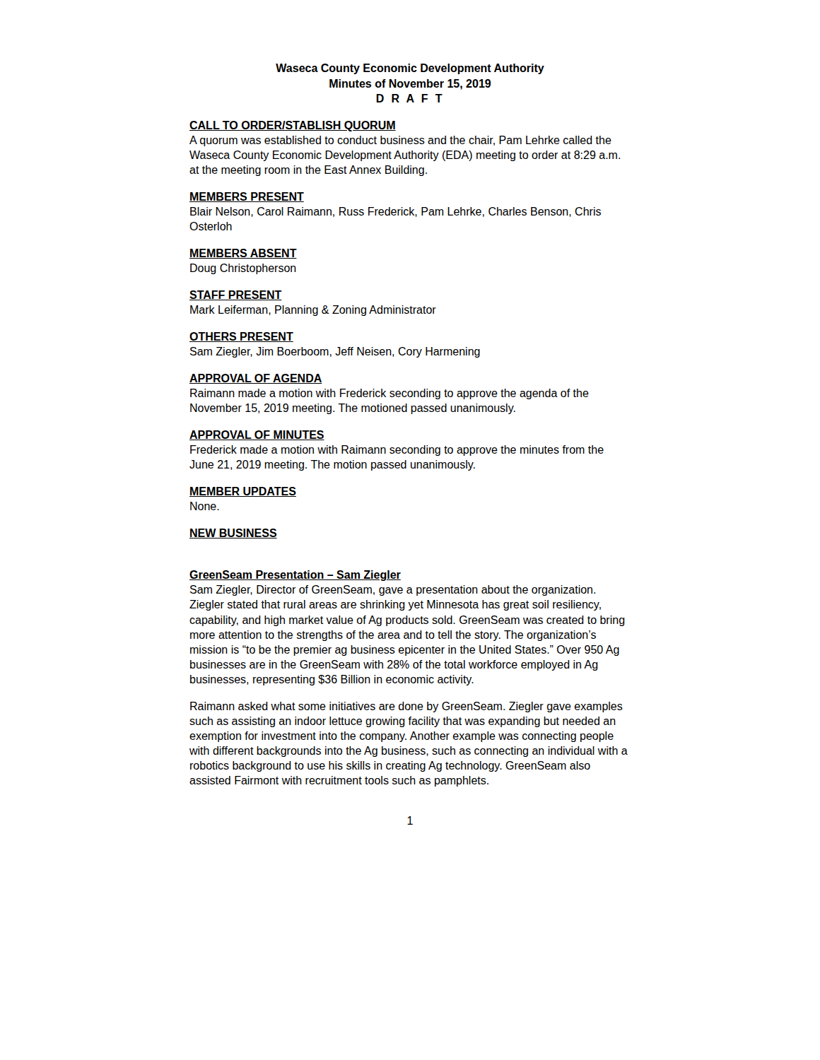Waseca County Economic Development Authority Minutes of November 15, 2019 D R A F T
CALL TO ORDER/STABLISH QUORUM
A quorum was established to conduct business and the chair, Pam Lehrke called the Waseca County Economic Development Authority (EDA) meeting to order at 8:29 a.m. at the meeting room in the East Annex Building.
MEMBERS PRESENT
Blair Nelson, Carol Raimann, Russ Frederick, Pam Lehrke, Charles Benson, Chris Osterloh
MEMBERS ABSENT
Doug Christopherson
STAFF PRESENT
Mark Leiferman, Planning & Zoning Administrator
OTHERS PRESENT
Sam Ziegler, Jim Boerboom, Jeff Neisen, Cory Harmening
APPROVAL OF AGENDA
Raimann made a motion with Frederick seconding to approve the agenda of the November 15, 2019 meeting. The motioned passed unanimously.
APPROVAL OF MINUTES
Frederick made a motion with Raimann seconding to approve the minutes from the June 21, 2019 meeting. The motion passed unanimously.
MEMBER UPDATES
None.
NEW BUSINESS
GreenSeam Presentation – Sam Ziegler
Sam Ziegler, Director of GreenSeam, gave a presentation about the organization. Ziegler stated that rural areas are shrinking yet Minnesota has great soil resiliency, capability, and high market value of Ag products sold. GreenSeam was created to bring more attention to the strengths of the area and to tell the story. The organization’s mission is “to be the premier ag business epicenter in the United States.” Over 950 Ag businesses are in the GreenSeam with 28% of the total workforce employed in Ag businesses, representing $36 Billion in economic activity.
Raimann asked what some initiatives are done by GreenSeam. Ziegler gave examples such as assisting an indoor lettuce growing facility that was expanding but needed an exemption for investment into the company. Another example was connecting people with different backgrounds into the Ag business, such as connecting an individual with a robotics background to use his skills in creating Ag technology. GreenSeam also assisted Fairmont with recruitment tools such as pamphlets.
1